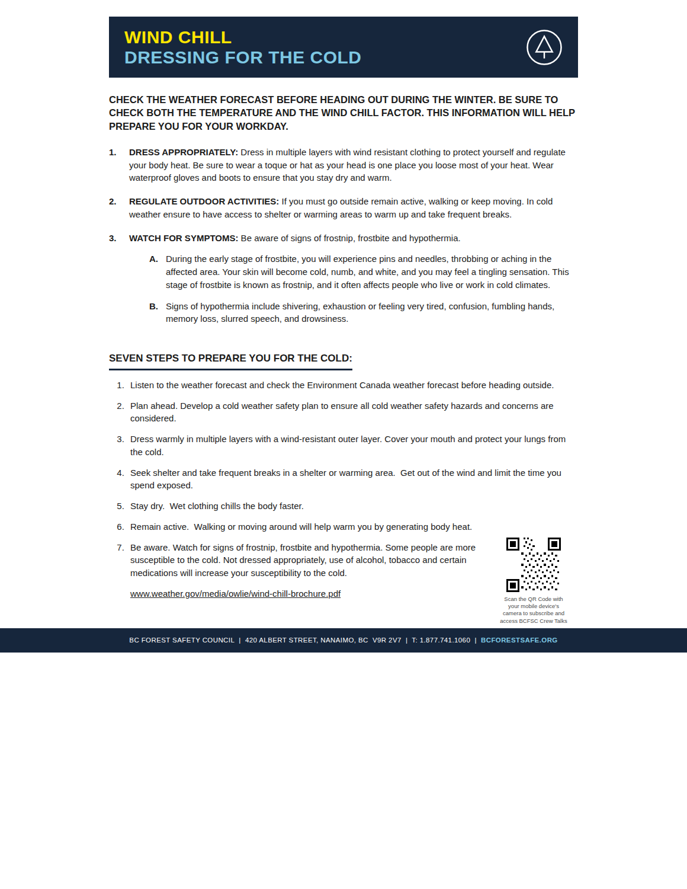Wind Chill Dressing for the Cold
Check the weather forecast before heading out during the winter. Be sure to check both the temperature and the wind chill factor. This information will help prepare you for your workday.
Dress appropriately: Dress in multiple layers with wind resistant clothing to protect yourself and regulate your body heat. Be sure to wear a toque or hat as your head is one place you loose most of your heat. Wear waterproof gloves and boots to ensure that you stay dry and warm.
Regulate outdoor activities: If you must go outside remain active, walking or keep moving. In cold weather ensure to have access to shelter or warming areas to warm up and take frequent breaks.
Watch for symptoms: Be aware of signs of frostnip, frostbite and hypothermia.
During the early stage of frostbite, you will experience pins and needles, throbbing or aching in the affected area. Your skin will become cold, numb, and white, and you may feel a tingling sensation. This stage of frostbite is known as frostnip, and it often affects people who live or work in cold climates.
Signs of hypothermia include shivering, exhaustion or feeling very tired, confusion, fumbling hands, memory loss, slurred speech, and drowsiness.
Seven steps to prepare you for the cold:
Listen to the weather forecast and check the Environment Canada weather forecast before heading outside.
Plan ahead. Develop a cold weather safety plan to ensure all cold weather safety hazards and concerns are considered.
Dress warmly in multiple layers with a wind-resistant outer layer. Cover your mouth and protect your lungs from the cold.
Seek shelter and take frequent breaks in a shelter or warming area. Get out of the wind and limit the time you spend exposed.
Stay dry. Wet clothing chills the body faster.
Remain active. Walking or moving around will help warm you by generating body heat.
Scan the QR Code with
your mobile device's
camera to subscribe and
access BCFSC Crew Talks
Be aware. Watch for signs of frostnip, frostbite and hypothermia. Some people are more susceptible to the cold. Not dressed appropriately, use of alcohol, tobacco and certain medications will increase your susceptibility to the cold.
www.weather.gov/media/owlie/wind-chill-brochure.pdf
BC Forest Safety Council | 420 Albert Street, Nanaimo, BC V9R 2V7 | T: 1.877.741.1060 | bcforestsafe.org